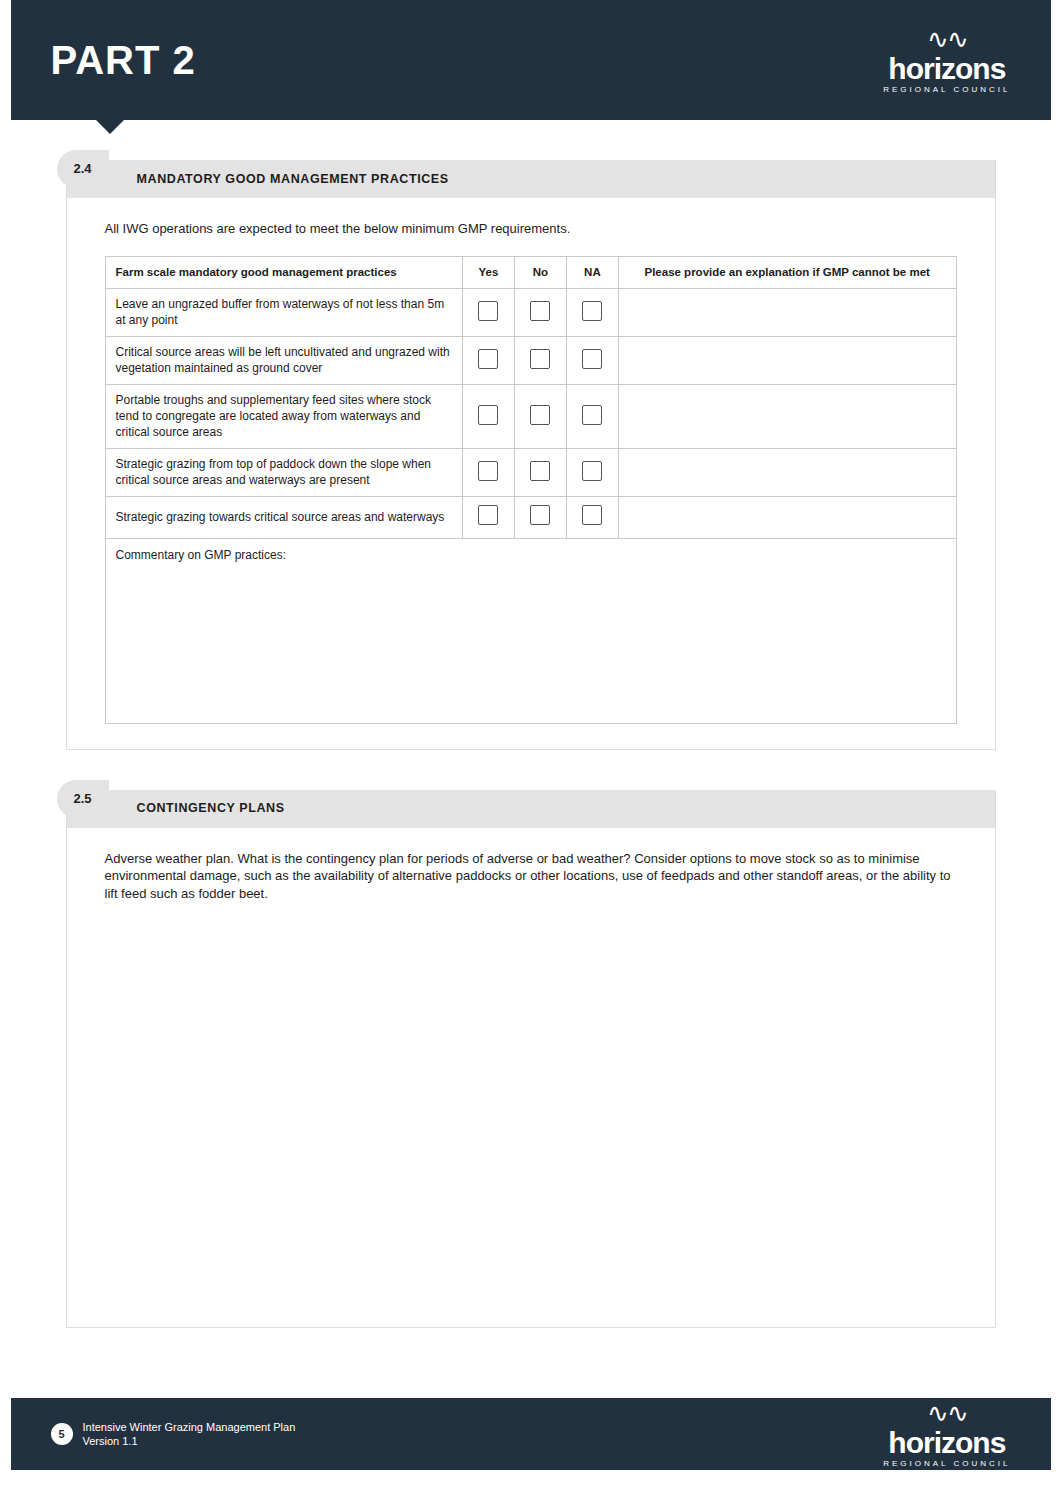PART 2
∿∿ horizons REGIONAL COUNCIL
2.4
Mandatory Good Management Practices
All IWG operations are expected to meet the below minimum GMP requirements.
| Farm scale mandatory good management practices | Yes | No | NA | Please provide an explanation if GMP cannot be met |
| --- | --- | --- | --- | --- |
| Leave an ungrazed buffer from waterways of not less than 5m at any point | | | | |
| Critical source areas will be left uncultivated and ungrazed with vegetation maintained as ground cover | | | | |
| Portable troughs and supplementary feed sites where stock tend to congregate are located away from waterways and critical source areas | | | | |
| Strategic grazing from top of paddock down the slope when critical source areas and waterways are present | | | | |
| Strategic grazing towards critical source areas and waterways | | | | |
| Commentary on GMP practices: |
2.5
Contingency Plans
Adverse weather plan. What is the contingency plan for periods of adverse or bad weather? Consider options to move stock so as to minimise environmental damage, such as the availability of alternative paddocks or other locations, use of feedpads and other standoff areas, or the ability to lift feed such as fodder beet.
5 Intensive Winter Grazing Management Plan Version 1.1
∿∿ horizons REGIONAL COUNCIL